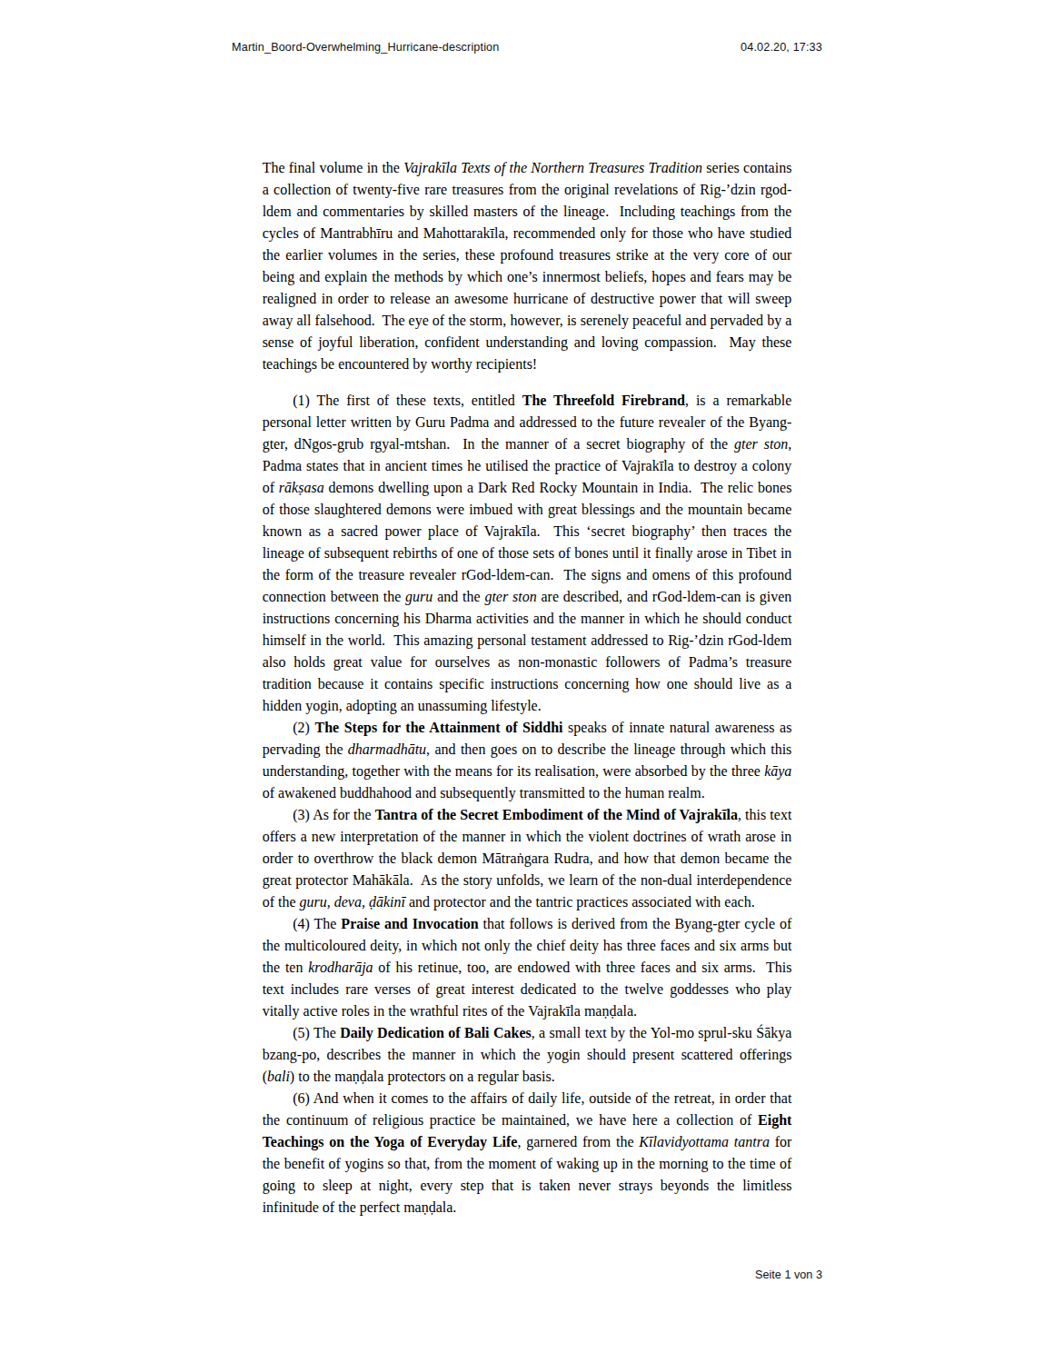Martin_Boord-Overwhelming_Hurricane-description
04.02.20, 17:33
The final volume in the Vajrakīla Texts of the Northern Treasures Tradition series contains a collection of twenty-five rare treasures from the original revelations of Rig-’dzin rgod-ldem and commentaries by skilled masters of the lineage. Including teachings from the cycles of Mantrabhīru and Mahottarakīla, recommended only for those who have studied the earlier volumes in the series, these profound treasures strike at the very core of our being and explain the methods by which one’s innermost beliefs, hopes and fears may be realigned in order to release an awesome hurricane of destructive power that will sweep away all falsehood. The eye of the storm, however, is serenely peaceful and pervaded by a sense of joyful liberation, confident understanding and loving compassion. May these teachings be encountered by worthy recipients!
(1) The first of these texts, entitled The Threefold Firebrand, is a remarkable personal letter written by Guru Padma and addressed to the future revealer of the Byang-gter, dNgos-grub rgyal-mtshan. In the manner of a secret biography of the gter ston, Padma states that in ancient times he utilised the practice of Vajrakīla to destroy a colony of rākṣasa demons dwelling upon a Dark Red Rocky Mountain in India. The relic bones of those slaughtered demons were imbued with great blessings and the mountain became known as a sacred power place of Vajrakīla. This ‘secret biography’ then traces the lineage of subsequent rebirths of one of those sets of bones until it finally arose in Tibet in the form of the treasure revealer rGod-ldem-can. The signs and omens of this profound connection between the guru and the gter ston are described, and rGod-ldem-can is given instructions concerning his Dharma activities and the manner in which he should conduct himself in the world. This amazing personal testament addressed to Rig-’dzin rGod-ldem also holds great value for ourselves as non-monastic followers of Padma’s treasure tradition because it contains specific instructions concerning how one should live as a hidden yogin, adopting an unassuming lifestyle.
(2) The Steps for the Attainment of Siddhi speaks of innate natural awareness as pervading the dharmadhātu, and then goes on to describe the lineage through which this understanding, together with the means for its realisation, were absorbed by the three kāya of awakened buddhahood and subsequently transmitted to the human realm.
(3) As for the Tantra of the Secret Embodiment of the Mind of Vajrakīla, this text offers a new interpretation of the manner in which the violent doctrines of wrath arose in order to overthrow the black demon Mātraṅgara Rudra, and how that demon became the great protector Mahākāla. As the story unfolds, we learn of the non-dual interdependence of the guru, deva, ḍākinī and protector and the tantric practices associated with each.
(4) The Praise and Invocation that follows is derived from the Byang-gter cycle of the multicoloured deity, in which not only the chief deity has three faces and six arms but the ten krodharāja of his retinue, too, are endowed with three faces and six arms. This text includes rare verses of great interest dedicated to the twelve goddesses who play vitally active roles in the wrathful rites of the Vajrakīla maṇḍala.
(5) The Daily Dedication of Bali Cakes, a small text by the Yol-mo sprul-sku Śākya bzang-po, describes the manner in which the yogin should present scattered offerings (bali) to the maṇḍala protectors on a regular basis.
(6) And when it comes to the affairs of daily life, outside of the retreat, in order that the continuum of religious practice be maintained, we have here a collection of Eight Teachings on the Yoga of Everyday Life, garnered from the Kīlavidyottama tantra for the benefit of yogins so that, from the moment of waking up in the morning to the time of going to sleep at night, every step that is taken never strays beyonds the limitless infinitude of the perfect maṇḍala.
Seite 1 von 3